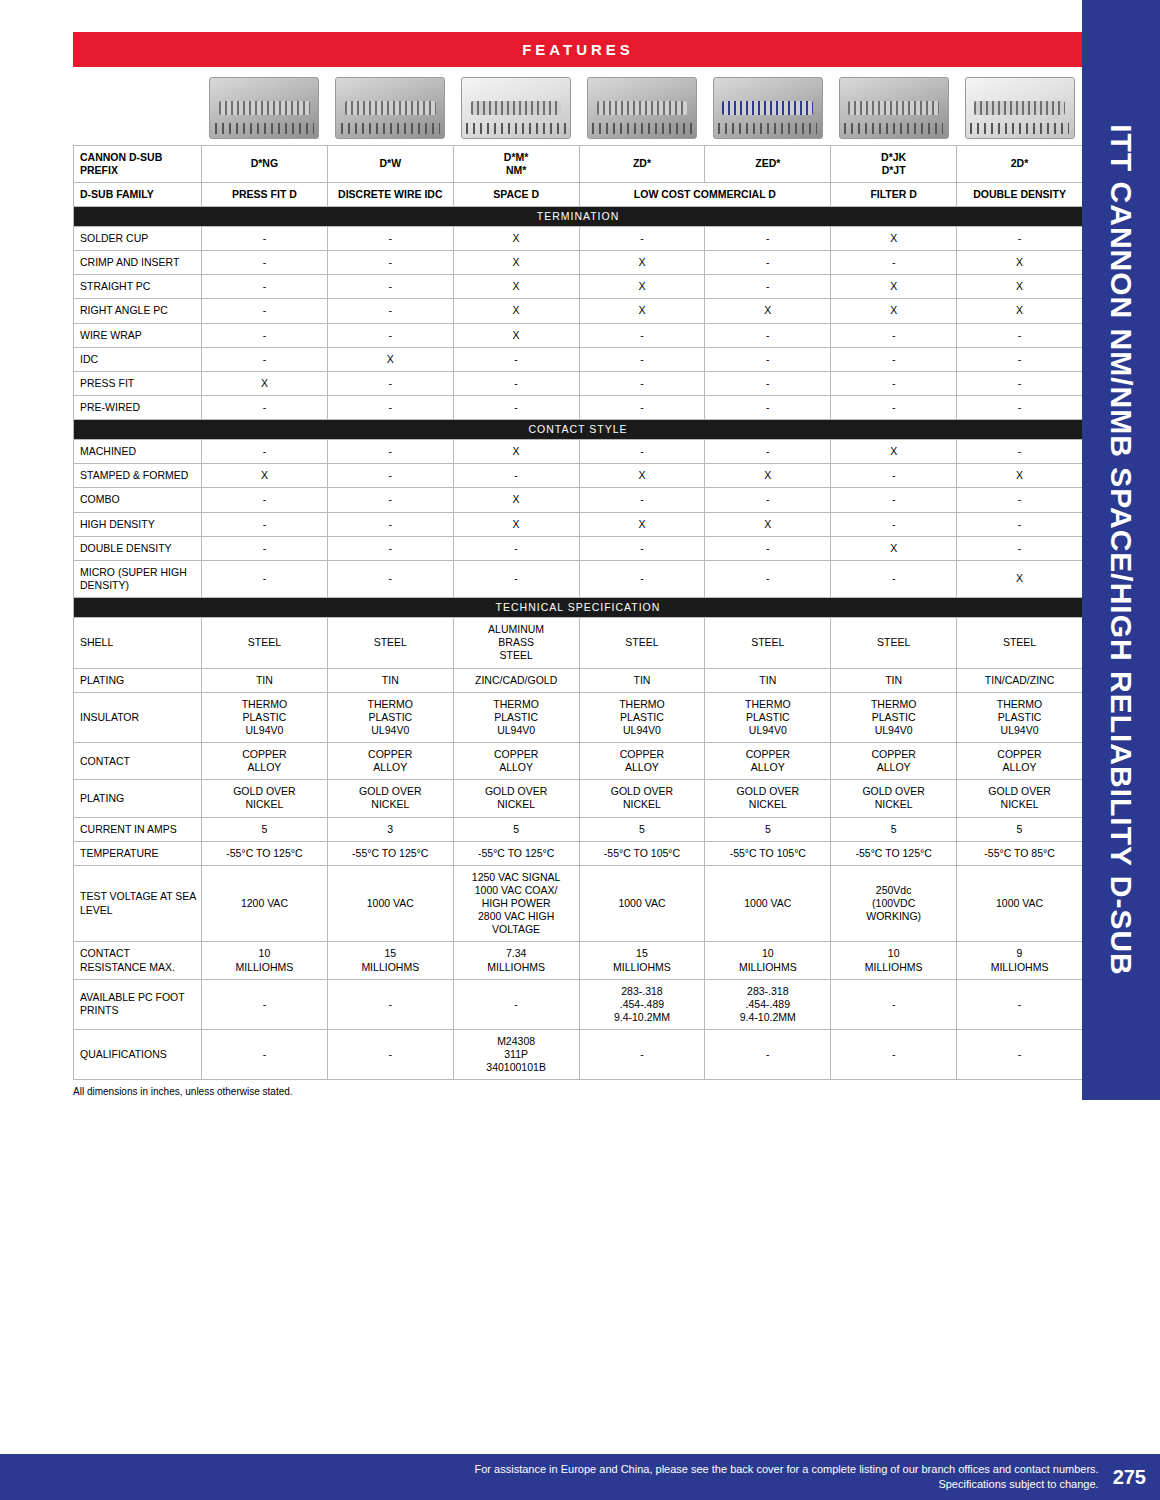ITT CANNON NM/NMB SPACE/HIGH RELIABILITY D-SUB
FEATURES
| CANNON D-SUB PREFIX | D*NG | D*W | D*M* NM* | ZD* | ZED* | D*JK D*JT | 2D* |
| D-SUB FAMILY | PRESS FIT D | DISCRETE WIRE IDC | SPACE D | LOW COST COMMERCIAL D | FILTER D | DOUBLE DENSITY |
| TERMINATION |
| SOLDER CUP | - | - | X | - | - | X | - |
| CRIMP AND INSERT | - | - | X | X | - | - | X |
| STRAIGHT PC | - | - | X | X | - | X | X |
| RIGHT ANGLE PC | - | - | X | X | X | X | X |
| WIRE WRAP | - | - | X | - | - | - | - |
| IDC | - | X | - | - | - | - | - |
| PRESS FIT | X | - | - | - | - | - | - |
| PRE-WIRED | - | - | - | - | - | - | - |
| CONTACT STYLE |
| MACHINED | - | - | X | - | - | X | - |
| STAMPED & FORMED | X | - | - | X | X | - | X |
| COMBO | - | - | X | - | - | - | - |
| HIGH DENSITY | - | - | X | X | X | - | - |
| DOUBLE DENSITY | - | - | - | - | - | X | - |
| MICRO (SUPER HIGH DENSITY) | - | - | - | - | - | - | X |
| TECHNICAL SPECIFICATION |
| SHELL | STEEL | STEEL | ALUMINUM BRASS STEEL | STEEL | STEEL | STEEL | STEEL |
| PLATING | TIN | TIN | ZINC/CAD/GOLD | TIN | TIN | TIN | TIN/CAD/ZINC |
| INSULATOR | THERMO PLASTIC UL94V0 | THERMO PLASTIC UL94V0 | THERMO PLASTIC UL94V0 | THERMO PLASTIC UL94V0 | THERMO PLASTIC UL94V0 | THERMO PLASTIC UL94V0 | THERMO PLASTIC UL94V0 |
| CONTACT | COPPER ALLOY | COPPER ALLOY | COPPER ALLOY | COPPER ALLOY | COPPER ALLOY | COPPER ALLOY | COPPER ALLOY |
| PLATING | GOLD OVER NICKEL | GOLD OVER NICKEL | GOLD OVER NICKEL | GOLD OVER NICKEL | GOLD OVER NICKEL | GOLD OVER NICKEL | GOLD OVER NICKEL |
| CURRENT IN AMPS | 5 | 3 | 5 | 5 | 5 | 5 | 5 |
| TEMPERATURE | -55°C TO 125°C | -55°C TO 125°C | -55°C TO 125°C | -55°C TO 105°C | -55°C TO 105°C | -55°C TO 125°C | -55°C TO 85°C |
| TEST VOLTAGE AT SEA LEVEL | 1200 VAC | 1000 VAC | 1250 VAC SIGNAL 1000 VAC COAX/ HIGH POWER 2800 VAC HIGH VOLTAGE | 1000 VAC | 1000 VAC | 250Vdc (100VDC WORKING) | 1000 VAC |
| CONTACT RESISTANCE MAX. | 10 MILLIOHMS | 15 MILLIOHMS | 7.34 MILLIOHMS | 15 MILLIOHMS | 10 MILLIOHMS | 10 MILLIOHMS | 9 MILLIOHMS |
| AVAILABLE PC FOOT PRINTS | - | - | - | 283-.318 .454-.489 9.4-10.2MM | 283-.318 .454-.489 9.4-10.2MM | - | - |
| QUALIFICATIONS | - | - | M24308 311P 340100101B | - | - | - | - |
All dimensions in inches, unless otherwise stated.
For assistance in Europe and China, please see the back cover for a complete listing of our branch offices and contact numbers.
Specifications subject to change.
275